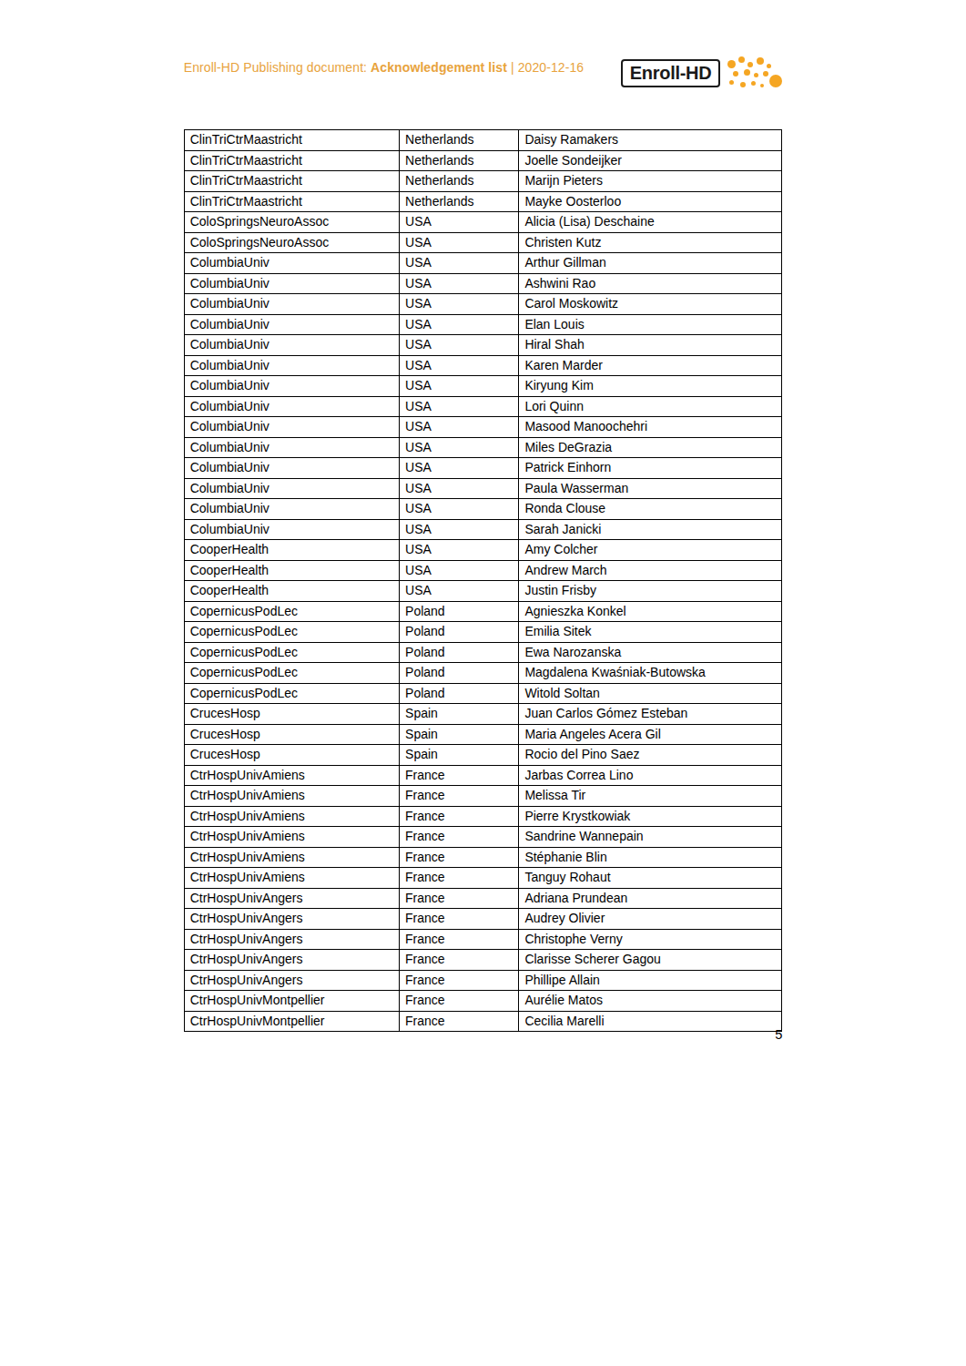Enroll-HD Publishing document: Acknowledgement list | 2020-12-16
Enroll-HD
| ClinTriCtrMaastricht | Netherlands | Daisy Ramakers |
| ClinTriCtrMaastricht | Netherlands | Joelle Sondeijker |
| ClinTriCtrMaastricht | Netherlands | Marijn Pieters |
| ClinTriCtrMaastricht | Netherlands | Mayke Oosterloo |
| ColoSpringsNeuroAssoc | USA | Alicia (Lisa) Deschaine |
| ColoSpringsNeuroAssoc | USA | Christen Kutz |
| ColumbiaUniv | USA | Arthur Gillman |
| ColumbiaUniv | USA | Ashwini Rao |
| ColumbiaUniv | USA | Carol Moskowitz |
| ColumbiaUniv | USA | Elan Louis |
| ColumbiaUniv | USA | Hiral Shah |
| ColumbiaUniv | USA | Karen Marder |
| ColumbiaUniv | USA | Kiryung Kim |
| ColumbiaUniv | USA | Lori Quinn |
| ColumbiaUniv | USA | Masood Manoochehri |
| ColumbiaUniv | USA | Miles DeGrazia |
| ColumbiaUniv | USA | Patrick Einhorn |
| ColumbiaUniv | USA | Paula Wasserman |
| ColumbiaUniv | USA | Ronda Clouse |
| ColumbiaUniv | USA | Sarah Janicki |
| CooperHealth | USA | Amy Colcher |
| CooperHealth | USA | Andrew March |
| CooperHealth | USA | Justin Frisby |
| CopernicusPodLec | Poland | Agnieszka Konkel |
| CopernicusPodLec | Poland | Emilia Sitek |
| CopernicusPodLec | Poland | Ewa Narozanska |
| CopernicusPodLec | Poland | Magdalena Kwaśniak-Butowska |
| CopernicusPodLec | Poland | Witold Soltan |
| CrucesHosp | Spain | Juan Carlos Gómez Esteban |
| CrucesHosp | Spain | Maria Angeles Acera Gil |
| CrucesHosp | Spain | Rocio del Pino Saez |
| CtrHospUnivAmiens | France | Jarbas Correa Lino |
| CtrHospUnivAmiens | France | Melissa Tir |
| CtrHospUnivAmiens | France | Pierre Krystkowiak |
| CtrHospUnivAmiens | France | Sandrine Wannepain |
| CtrHospUnivAmiens | France | Stéphanie Blin |
| CtrHospUnivAmiens | France | Tanguy Rohaut |
| CtrHospUnivAngers | France | Adriana Prundean |
| CtrHospUnivAngers | France | Audrey Olivier |
| CtrHospUnivAngers | France | Christophe Verny |
| CtrHospUnivAngers | France | Clarisse Scherer Gagou |
| CtrHospUnivAngers | France | Phillipe Allain |
| CtrHospUnivMontpellier | France | Aurélie Matos |
| CtrHospUnivMontpellier | France | Cecilia Marelli |
5